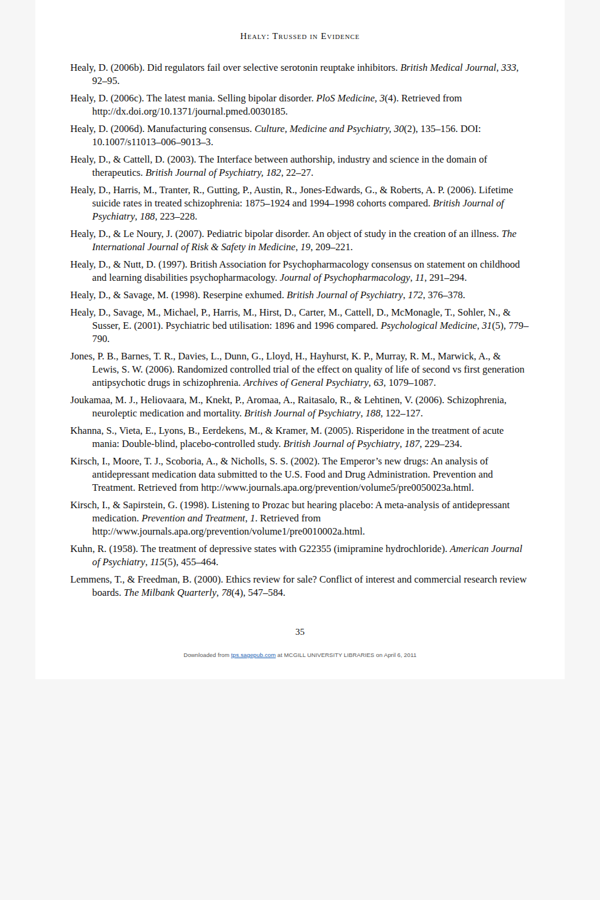Healy: Trussed in Evidence
Healy, D. (2006b). Did regulators fail over selective serotonin reuptake inhibitors. British Medical Journal, 333, 92–95.
Healy, D. (2006c). The latest mania. Selling bipolar disorder. PloS Medicine, 3(4). Retrieved from http://dx.doi.org/10.1371/journal.pmed.0030185.
Healy, D. (2006d). Manufacturing consensus. Culture, Medicine and Psychiatry, 30(2), 135–156. DOI: 10.1007/s11013–006–9013–3.
Healy, D., & Cattell, D. (2003). The Interface between authorship, industry and science in the domain of therapeutics. British Journal of Psychiatry, 182, 22–27.
Healy, D., Harris, M., Tranter, R., Gutting, P., Austin, R., Jones-Edwards, G., & Roberts, A. P. (2006). Lifetime suicide rates in treated schizophrenia: 1875–1924 and 1994–1998 cohorts compared. British Journal of Psychiatry, 188, 223–228.
Healy, D., & Le Noury, J. (2007). Pediatric bipolar disorder. An object of study in the creation of an illness. The International Journal of Risk & Safety in Medicine, 19, 209–221.
Healy, D., & Nutt, D. (1997). British Association for Psychopharmacology consensus on statement on childhood and learning disabilities psychopharmacology. Journal of Psychopharmacology, 11, 291–294.
Healy, D., & Savage, M. (1998). Reserpine exhumed. British Journal of Psychiatry, 172, 376–378.
Healy, D., Savage, M., Michael, P., Harris, M., Hirst, D., Carter, M., Cattell, D., McMonagle, T., Sohler, N., & Susser, E. (2001). Psychiatric bed utilisation: 1896 and 1996 compared. Psychological Medicine, 31(5), 779–790.
Jones, P. B., Barnes, T. R., Davies, L., Dunn, G., Lloyd, H., Hayhurst, K. P., Murray, R. M., Marwick, A., & Lewis, S. W. (2006). Randomized controlled trial of the effect on quality of life of second vs first generation antipsychotic drugs in schizophrenia. Archives of General Psychiatry, 63, 1079–1087.
Joukamaa, M. J., Heliovaara, M., Knekt, P., Aromaa, A., Raitasalo, R., & Lehtinen, V. (2006). Schizophrenia, neuroleptic medication and mortality. British Journal of Psychiatry, 188, 122–127.
Khanna, S., Vieta, E., Lyons, B., Eerdekens, M., & Kramer, M. (2005). Risperidone in the treatment of acute mania: Double-blind, placebo-controlled study. British Journal of Psychiatry, 187, 229–234.
Kirsch, I., Moore, T. J., Scoboria, A., & Nicholls, S. S. (2002). The Emperor’s new drugs: An analysis of antidepressant medication data submitted to the U.S. Food and Drug Administration. Prevention and Treatment. Retrieved from http://www.journals.apa.org/prevention/volume5/pre0050023a.html.
Kirsch, I., & Sapirstein, G. (1998). Listening to Prozac but hearing placebo: A meta-analysis of antidepressant medication. Prevention and Treatment, 1. Retrieved from http://www.journals.apa.org/prevention/volume1/pre0010002a.html.
Kuhn, R. (1958). The treatment of depressive states with G22355 (imipramine hydrochloride). American Journal of Psychiatry, 115(5), 455–464.
Lemmens, T., & Freedman, B. (2000). Ethics review for sale? Conflict of interest and commercial research review boards. The Milbank Quarterly, 78(4), 547–584.
35
Downloaded from tps.sagepub.com at MCGILL UNIVERSITY LIBRARIES on April 6, 2011